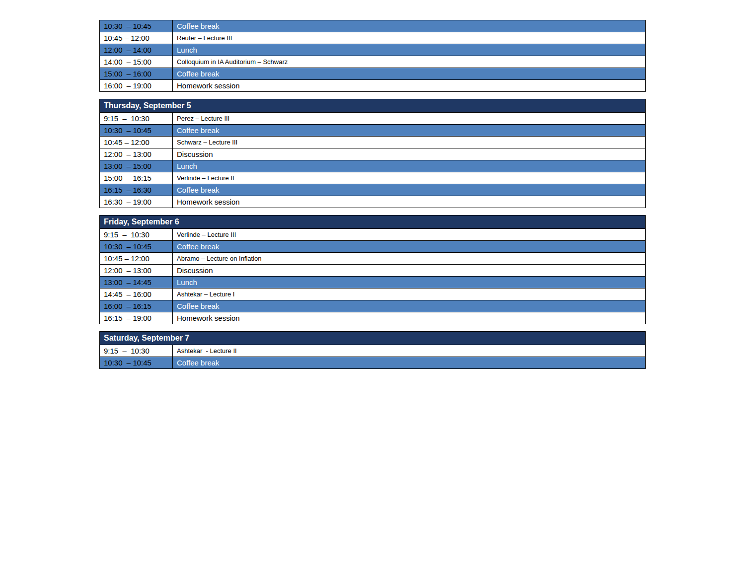| 10:30 – 10:45 | Coffee break |
| 10:45 – 12:00 | Reuter – Lecture III |
| 12:00 – 14:00 | Lunch |
| 14:00 – 15:00 | Colloquium in IA Auditorium – Schwarz |
| 15:00 – 16:00 | Coffee break |
| 16:00 – 19:00 | Homework session |
| Thursday, September 5 |
| 9:15 – 10:30 | Perez – Lecture III |
| 10:30 – 10:45 | Coffee break |
| 10:45 – 12:00 | Schwarz – Lecture III |
| 12:00 – 13:00 | Discussion |
| 13:00 – 15:00 | Lunch |
| 15:00 – 16:15 | Verlinde – Lecture II |
| 16:15 – 16:30 | Coffee break |
| 16:30 – 19:00 | Homework session |
| Friday, September 6 |
| 9:15 – 10:30 | Verlinde – Lecture III |
| 10:30 – 10:45 | Coffee break |
| 10:45 – 12:00 | Abramo – Lecture on Inflation |
| 12:00 – 13:00 | Discussion |
| 13:00 – 14:45 | Lunch |
| 14:45 – 16:00 | Ashtekar – Lecture I |
| 16:00 – 16:15 | Coffee break |
| 16:15 – 19:00 | Homework session |
| Saturday, September 7 |
| 9:15 – 10:30 | Ashtekar - Lecture II |
| 10:30 – 10:45 | Coffee break |